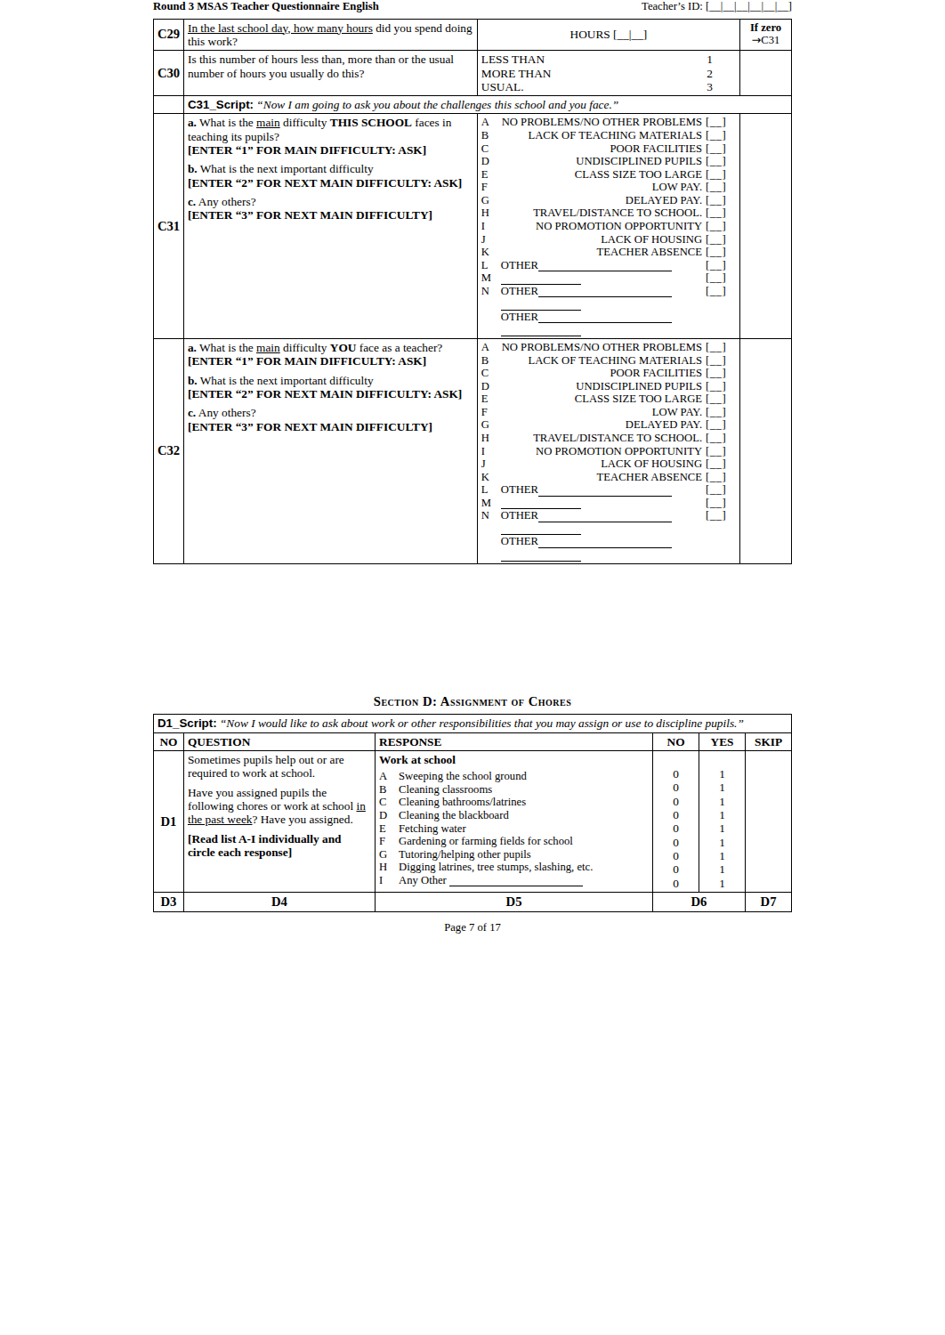Round 3 MSAS Teacher Questionnaire English
Teacher’s ID: [__|__|__|__|__|__]
| C29 | In the last school day, how many hours did you spend doing this work? | HOURS [__/__] | If zero → C31 |
| C30 | Is this number of hours less than, more than or the usual number of hours you usually do this? | LESS THAN 1 MORE THAN 2 USUAL. 3 | |
| | C31_Script: “Now I am going to ask you about the challenges this school and you face.” |
| C31 | a. What is the main difficulty THIS SCHOOL faces in teaching its pupils? [ENTER “1” FOR MAIN DIFFICULTY: ASK] b. What is the next important difficulty [ENTER “2” FOR NEXT MAIN DIFFICULTY: ASK] c. Any others? [ENTER “3” FOR NEXT MAIN DIFFICULTY] | A NO PROBLEMS/NO OTHER PROBLEMS [__] B LACK OF TEACHING MATERIALS [__] C POOR FACILITIES [__] D UNDISCIPLINED PUPILS [__] E CLASS SIZE TOO LARGE [__] F LOW PAY. [__] G DELAYED PAY. [__] H TRAVEL/DISTANCE TO SCHOOL. [__] I NO PROMOTION OPPORTUNITY [__] J LACK OF HOUSING [__] K TEACHER ABSENCE [__] L OTHER [__] M [__] N OTHER [__] OTHER | |
| C32 | a. What is the main difficulty YOU face as a teacher? [ENTER “1” FOR MAIN DIFFICULTY: ASK] b. What is the next important difficulty [ENTER “2” FOR NEXT MAIN DIFFICULTY: ASK] c. Any others? [ENTER “3” FOR NEXT MAIN DIFFICULTY] | A NO PROBLEMS/NO OTHER PROBLEMS [__] B LACK OF TEACHING MATERIALS [__] C POOR FACILITIES [__] D UNDISCIPLINED PUPILS [__] E CLASS SIZE TOO LARGE [__] F LOW PAY. [__] G DELAYED PAY. [__] H TRAVEL/DISTANCE TO SCHOOL. [__] I NO PROMOTION OPPORTUNITY [__] J LACK OF HOUSING [__] K TEACHER ABSENCE [__] L OTHER [__] M [__] N OTHER [__] OTHER | |
Section D: Assignment of Chores
| D1_Script: “Now I would like to ask about work or other responsibilities that you may assign or use to discipline pupils.” |
| NO | QUESTION | RESPONSE | NO | YES | SKIP |
| D1 | Sometimes pupils help out or are required to work at school. Have you assigned pupils the following chores or work at school in the past week ? Have you assigned. [Read list A-I individually and circle each response] | Work at school A Sweeping the school ground B Cleaning classrooms C Cleaning bathrooms/latrines D Cleaning the blackboard E Fetching water F Gardening or farming fields for school G Tutoring/helping other pupils H Digging latrines, tree stumps, slashing, etc. I Any Other | 0 0 0 0 0 0 0 0 0 | 1 1 1 1 1 1 1 1 1 | |
| D3 | D4 | D5 | D6 | D7 |
Page 7 of 17